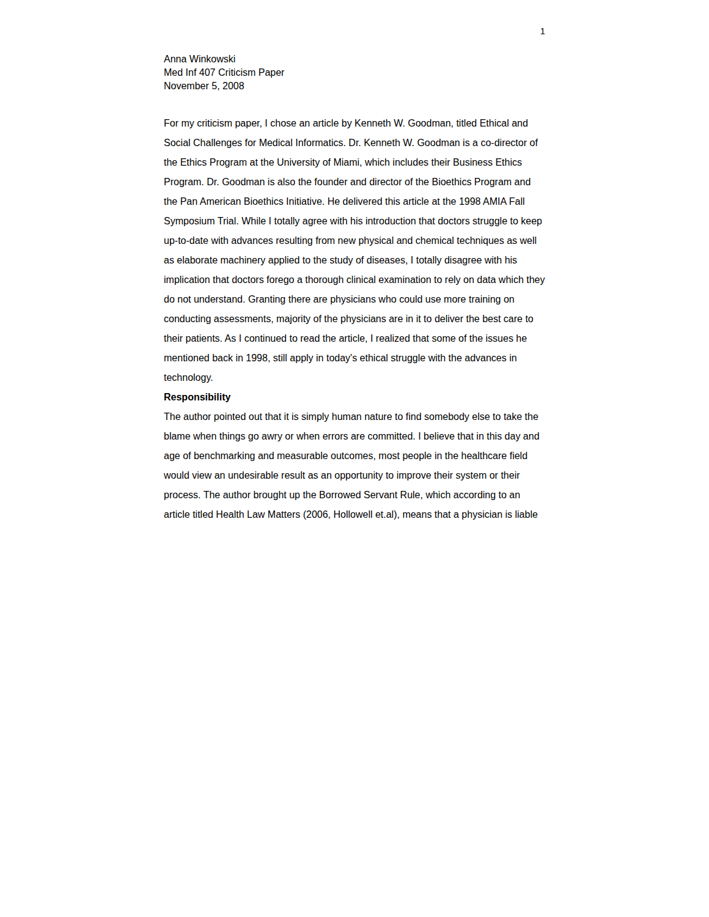1
Anna Winkowski
Med Inf 407 Criticism Paper
November 5, 2008
For my criticism paper, I chose an article by Kenneth W. Goodman, titled Ethical and Social Challenges for Medical Informatics. Dr. Kenneth W. Goodman is a co-director of the Ethics Program at the University of Miami, which includes their Business Ethics Program. Dr. Goodman is also the founder and director of the Bioethics Program and the Pan American Bioethics Initiative. He delivered this article at the 1998 AMIA Fall Symposium Trial. While I totally agree with his introduction that doctors struggle to keep up-to-date with advances resulting from new physical and chemical techniques as well as elaborate machinery applied to the study of diseases, I totally disagree with his implication that doctors forego a thorough clinical examination to rely on data which they do not understand. Granting there are physicians who could use more training on conducting assessments, majority of the physicians are in it to deliver the best care to their patients. As I continued to read the article, I realized that some of the issues he mentioned back in 1998, still apply in today's ethical struggle with the advances in technology.
Responsibility
The author pointed out that it is simply human nature to find somebody else to take the blame when things go awry or when errors are committed. I believe that in this day and age of benchmarking and measurable outcomes, most people in the healthcare field would view an undesirable result as an opportunity to improve their system or their process. The author brought up the Borrowed Servant Rule, which according to an article titled Health Law Matters (2006, Hollowell et.al), means that a physician is liable